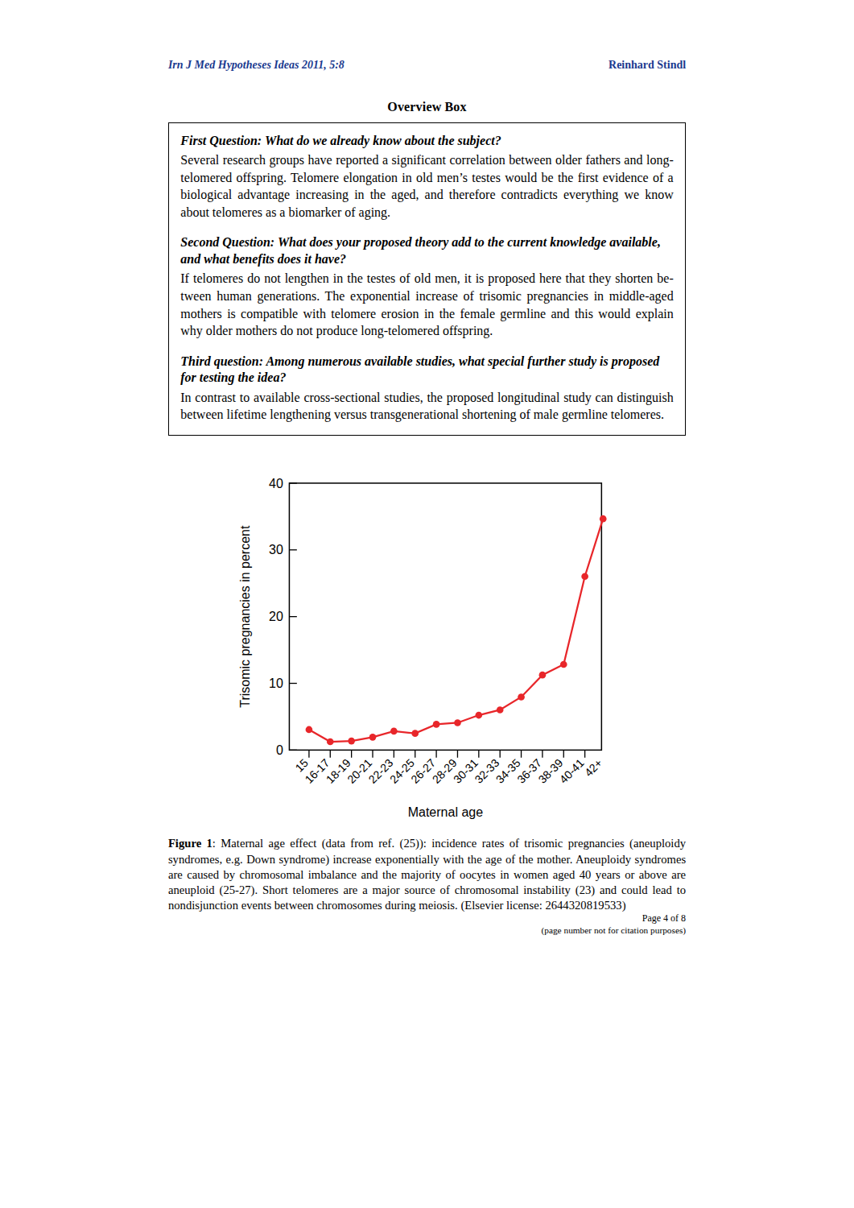Irn J Med Hypotheses Ideas 2011, 5:8
Reinhard Stindl
Overview Box
First Question: What do we already know about the subject?
Several research groups have reported a significant correlation between older fathers and long-telomered offspring. Telomere elongation in old men’s testes would be the first evidence of a biological advantage increasing in the aged, and therefore contradicts everything we know about telomeres as a biomarker of aging.
Second Question: What does your proposed theory add to the current knowledge available, and what benefits does it have?
If telomeres do not lengthen in the testes of old men, it is proposed here that they shorten between human generations. The exponential increase of trisomic pregnancies in middle-aged mothers is compatible with telomere erosion in the female germline and this would explain why older mothers do not produce long-telomered offspring.
Third question: Among numerous available studies, what special further study is proposed for testing the idea?
In contrast to available cross-sectional studies, the proposed longitudinal study can distinguish between lifetime lengthening versus transgenerational shortening of male germline telomeres.
0 10 20 30 40 Trisomic pregnancies in percent 15 16-17 18-19 20-21 22-23 24-25 26-27 28-29 30-31 32-33 34-35 36-37 38-39 40-41 42+ Maternal age
Figure 1: Maternal age effect (data from ref. (25)): incidence rates of trisomic pregnancies (aneuploidy syndromes, e.g. Down syndrome) increase exponentially with the age of the mother. Aneuploidy syndromes are caused by chromosomal imbalance and the majority of oocytes in women aged 40 years or above are aneuploid (25-27). Short telomeres are a major source of chromosomal instability (23) and could lead to nondisjunction events between chromosomes during meiosis. (Elsevier license: 2644320819533)
Page 4 of 8
(page number not for citation purposes)